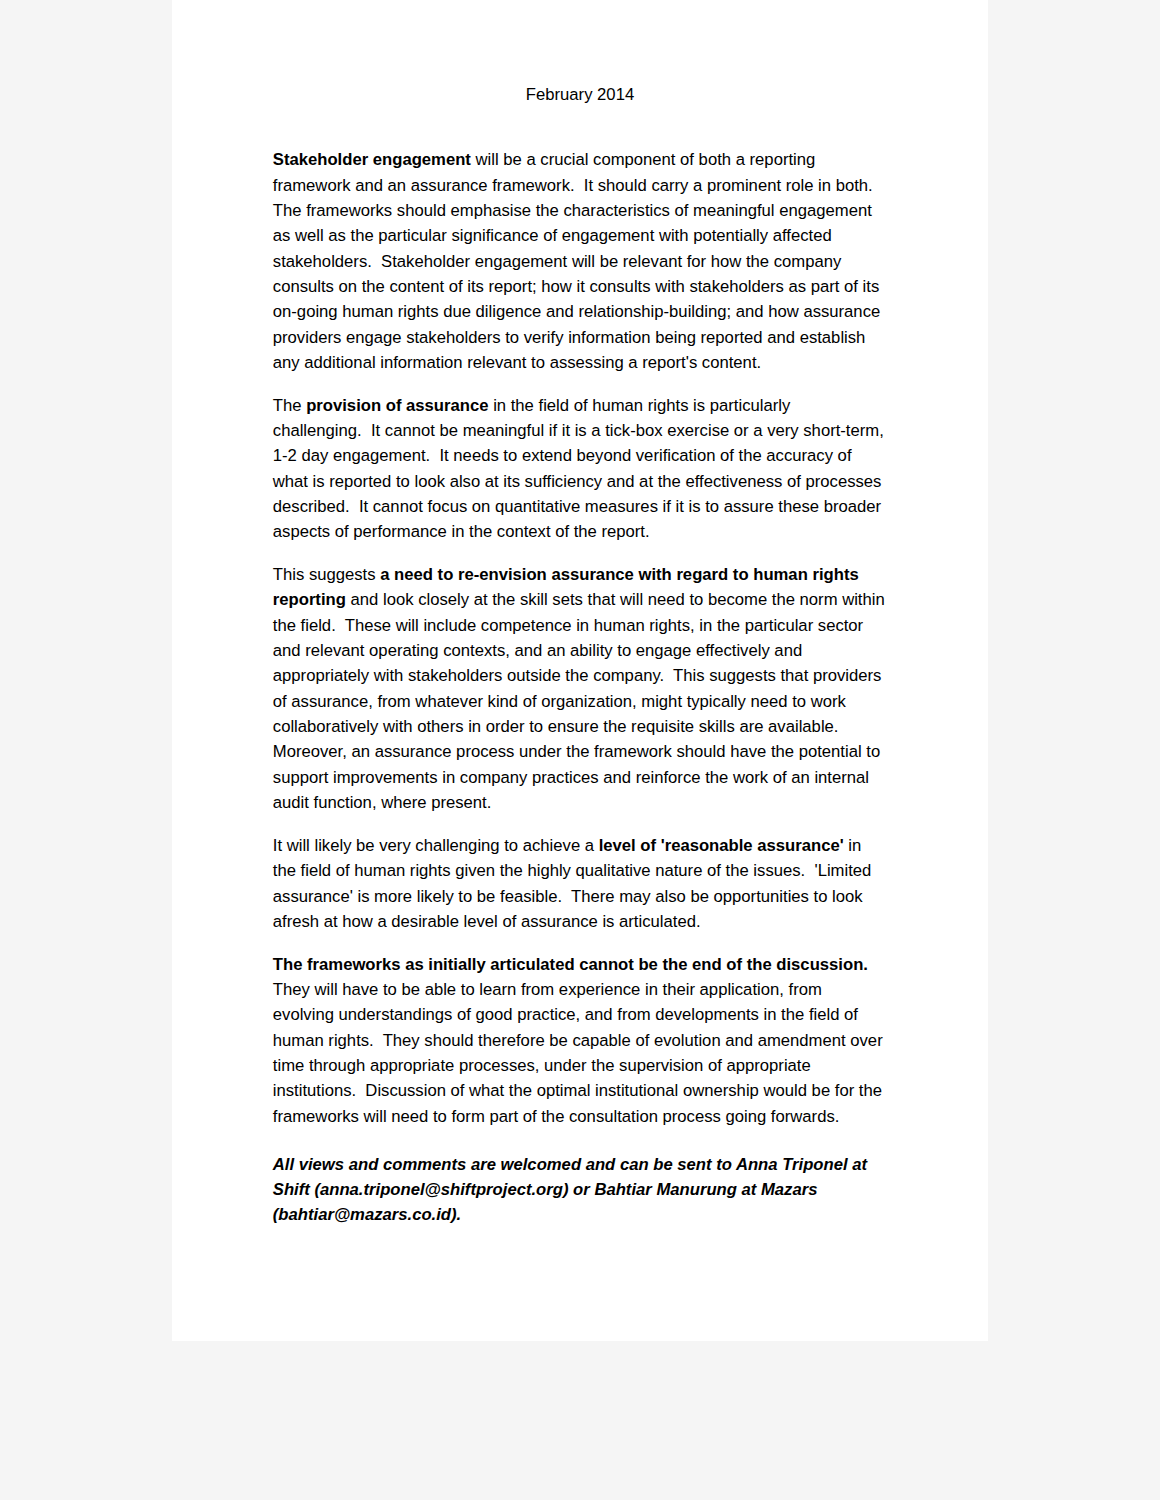February 2014
Stakeholder engagement will be a crucial component of both a reporting framework and an assurance framework. It should carry a prominent role in both. The frameworks should emphasise the characteristics of meaningful engagement as well as the particular significance of engagement with potentially affected stakeholders. Stakeholder engagement will be relevant for how the company consults on the content of its report; how it consults with stakeholders as part of its on-going human rights due diligence and relationship-building; and how assurance providers engage stakeholders to verify information being reported and establish any additional information relevant to assessing a report's content.
The provision of assurance in the field of human rights is particularly challenging. It cannot be meaningful if it is a tick-box exercise or a very short-term, 1-2 day engagement. It needs to extend beyond verification of the accuracy of what is reported to look also at its sufficiency and at the effectiveness of processes described. It cannot focus on quantitative measures if it is to assure these broader aspects of performance in the context of the report.
This suggests a need to re-envision assurance with regard to human rights reporting and look closely at the skill sets that will need to become the norm within the field. These will include competence in human rights, in the particular sector and relevant operating contexts, and an ability to engage effectively and appropriately with stakeholders outside the company. This suggests that providers of assurance, from whatever kind of organization, might typically need to work collaboratively with others in order to ensure the requisite skills are available. Moreover, an assurance process under the framework should have the potential to support improvements in company practices and reinforce the work of an internal audit function, where present.
It will likely be very challenging to achieve a level of 'reasonable assurance' in the field of human rights given the highly qualitative nature of the issues. 'Limited assurance' is more likely to be feasible. There may also be opportunities to look afresh at how a desirable level of assurance is articulated.
The frameworks as initially articulated cannot be the end of the discussion. They will have to be able to learn from experience in their application, from evolving understandings of good practice, and from developments in the field of human rights. They should therefore be capable of evolution and amendment over time through appropriate processes, under the supervision of appropriate institutions. Discussion of what the optimal institutional ownership would be for the frameworks will need to form part of the consultation process going forwards.
All views and comments are welcomed and can be sent to Anna Triponel at Shift (anna.triponel@shiftproject.org) or Bahtiar Manurung at Mazars (bahtiar@mazars.co.id).